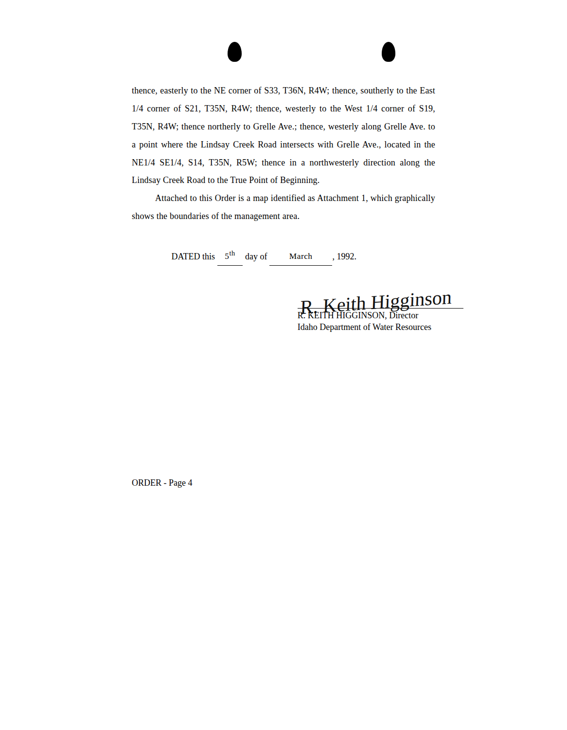thence, easterly to the NE corner of S33, T36N, R4W; thence, southerly to the East 1/4 corner of S21, T35N, R4W; thence, westerly to the West 1/4 corner of S19, T35N, R4W; thence northerly to Grelle Ave.; thence, westerly along Grelle Ave. to a point where the Lindsay Creek Road intersects with Grelle Ave., located in the NE1/4 SE1/4, S14, T35N, R5W; thence in a northwesterly direction along the Lindsay Creek Road to the True Point of Beginning.
Attached to this Order is a map identified as Attachment 1, which graphically shows the boundaries of the management area.
DATED this 5th day of March, 1992.
R. Keith Higginson
R. KEITH HIGGINSON, Director
Idaho Department of Water Resources
ORDER - Page 4